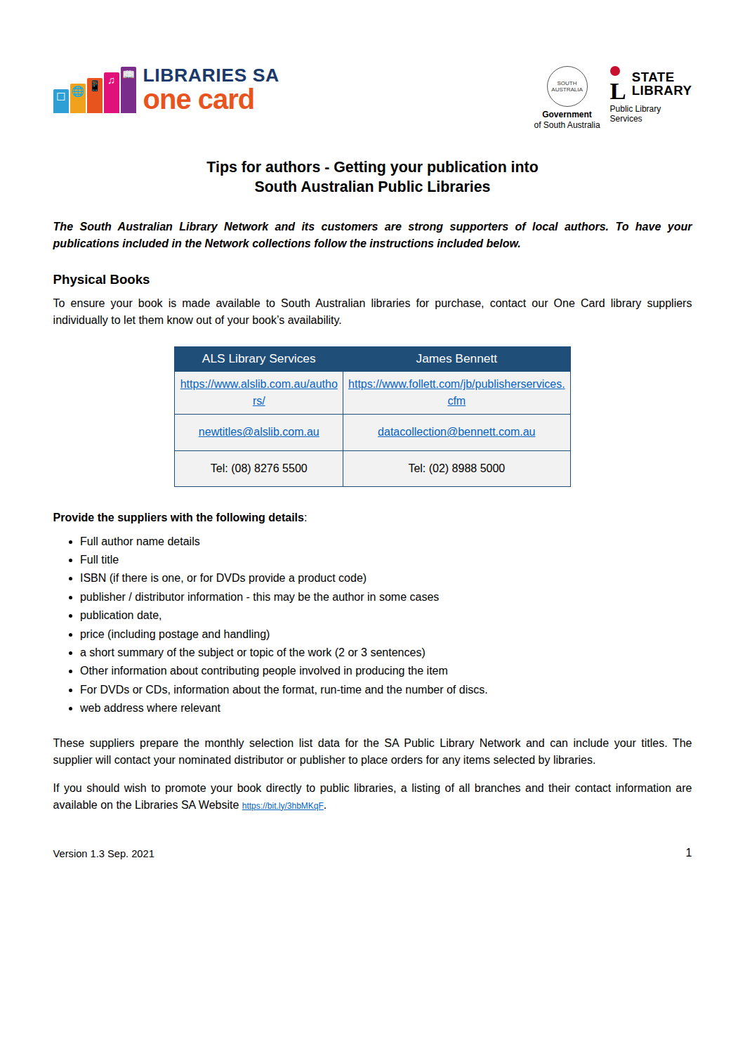☐ 🌐 📱 ♫ 📖
LIBRARIES SA
one card
SOUTH AUSTRALIA
Government
of South Australia
L
STATE
LIBRARY
Public Library
Services
Tips for authors - Getting your publication into
South Australian Public Libraries
The South Australian Library Network and its customers are strong supporters of local authors. To have your publications included in the Network collections follow the instructions included below.
Physical Books
To ensure your book is made available to South Australian libraries for purchase, contact our One Card library suppliers individually to let them know out of your book’s availability.
| ALS Library Services | James Bennett |
| --- | --- |
| https://www.alslib.com.au/authors/ | https://www.follett.com/jb/publisherservices.cfm |
| newtitles@alslib.com.au | datacollection@bennett.com.au |
| Tel: (08) 8276 5500 | Tel: (02) 8988 5000 |
Provide the suppliers with the following details:
Full author name details
Full title
ISBN (if there is one, or for DVDs provide a product code)
publisher / distributor information - this may be the author in some cases
publication date,
price (including postage and handling)
a short summary of the subject or topic of the work (2 or 3 sentences)
Other information about contributing people involved in producing the item
For DVDs or CDs, information about the format, run-time and the number of discs.
web address where relevant
These suppliers prepare the monthly selection list data for the SA Public Library Network and can include your titles. The supplier will contact your nominated distributor or publisher to place orders for any items selected by libraries.
If you should wish to promote your book directly to public libraries, a listing of all branches and their contact information are available on the Libraries SA Website https://bit.ly/3hbMKqF.
Version 1.3 Sep. 2021
1